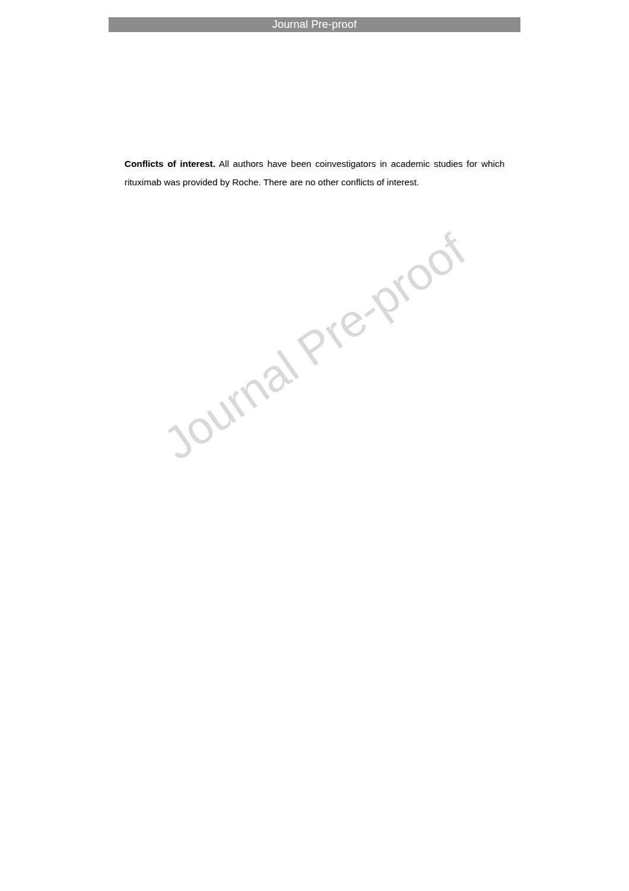Journal Pre-proof
Journal Pre-proof
Conflicts of interest. All authors have been coinvestigators in academic studies for which rituximab was provided by Roche. There are no other conflicts of interest.